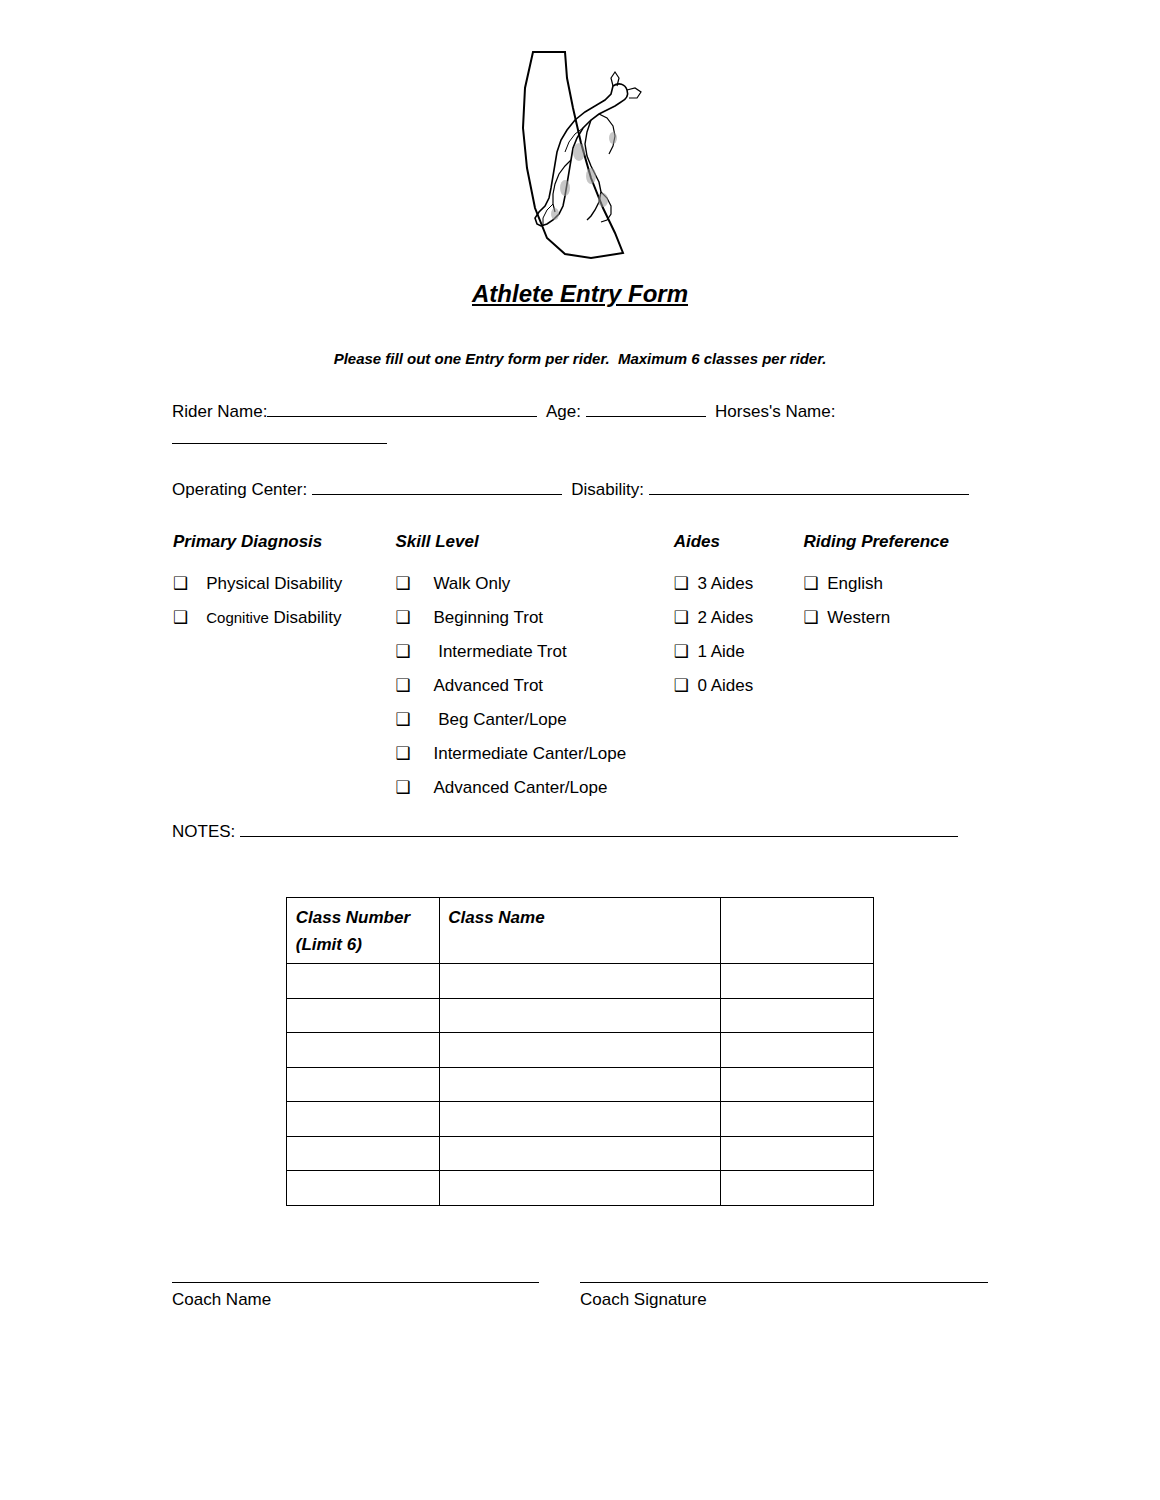Athlete Entry Form
Please fill out one Entry form per rider. Maximum 6 classes per rider.
Rider Name: Age: Horses's Name:
Operating Center: Disability:
| Primary Diagnosis | Skill Level | Aides | Riding Preference |
| --- | --- | --- | --- |
| ❑ Physical Disability | ❑ Walk Only | ❑ 3 Aides | ❑ English |
| ❑ Cognitive Disability | ❑ Beginning Trot | ❑ 2 Aides | ❑ Western |
| | ❑ Intermediate Trot | ❑ 1 Aide | |
| | ❑ Advanced Trot | ❑ 0 Aides | |
| | ❑ Beg Canter/Lope | | |
| | ❑ Intermediate Canter/Lope | | |
| | ❑ Advanced Canter/Lope | | |
NOTES:
| Class Number (Limit 6) | Class Name | |
| --- | --- | --- |
Coach Name
Coach Signature